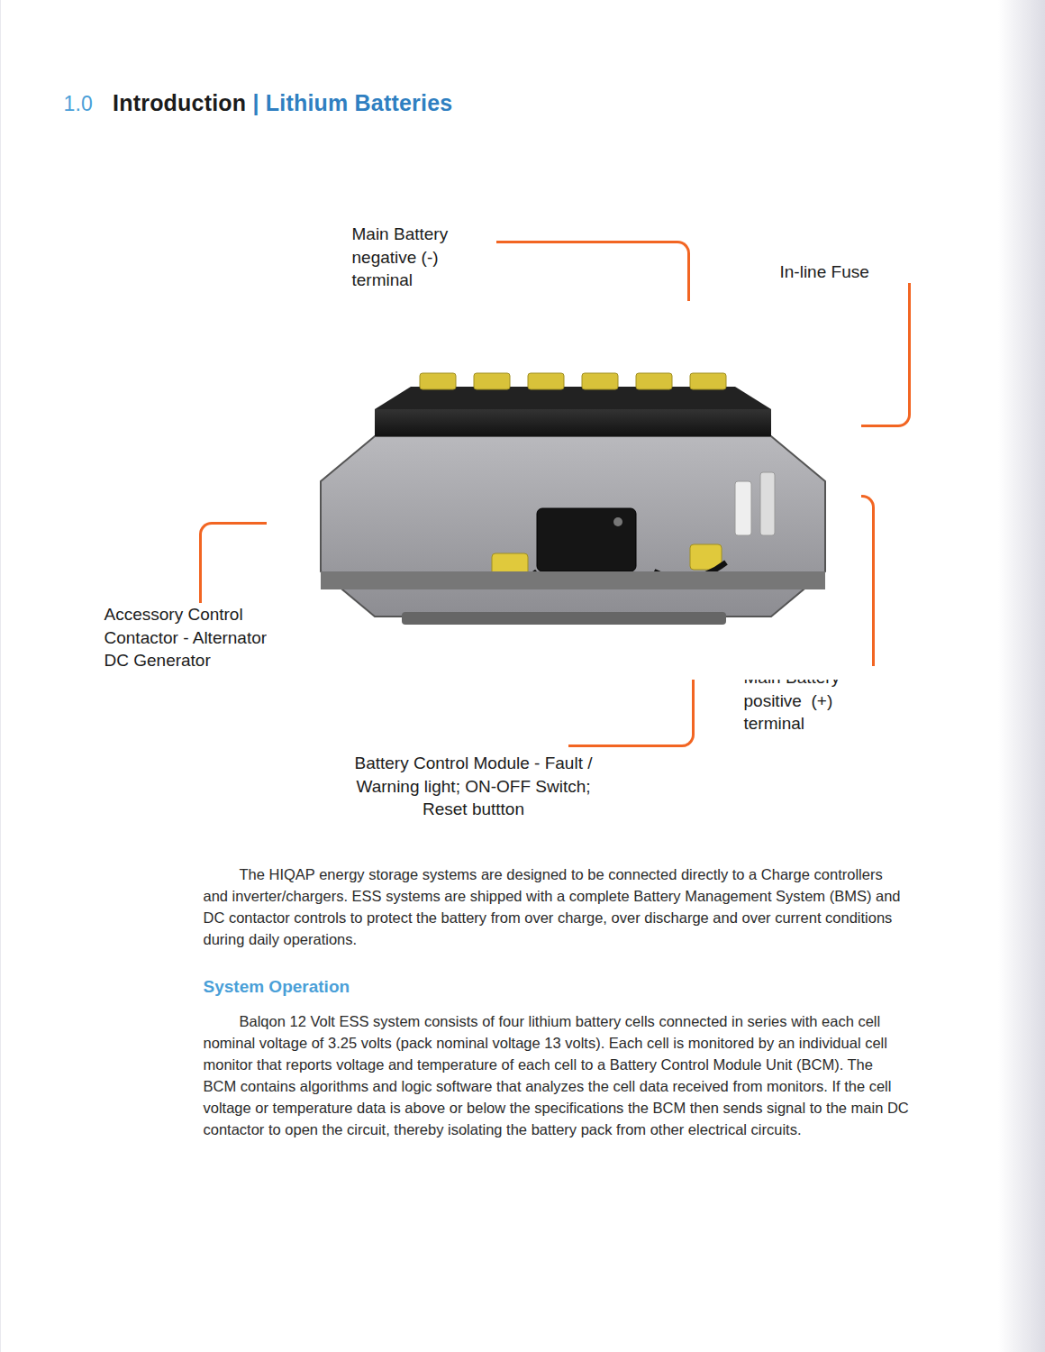1.0 Introduction | Lithium Batteries
Main Battery negative (-) terminal
In-line Fuse
Accessory Control Contactor - Alternator, DC Generator
Main Battery positive (+) terminal
Battery Control Module - Fault / Warning light; ON-OFF Switch; Reset buttton
The HIQAP energy storage systems are designed to be connected directly to a Charge controllers and inverter/chargers. ESS systems are shipped with a complete Battery Management System (BMS) and DC contactor controls to protect the battery from over charge, over discharge and over current conditions during daily operations.
System Operation
Balqon 12 Volt ESS system consists of four lithium battery cells connected in series with each cell nominal voltage of 3.25 volts (pack nominal voltage 13 volts). Each cell is monitored by an individual cell monitor that reports voltage and temperature of each cell to a Battery Control Module Unit (BCM). The BCM contains algorithms and logic software that analyzes the cell data received from monitors. If the cell voltage or temperature data is above or below the specifications the BCM then sends signal to the main DC contactor to open the circuit, thereby isolating the battery pack from other electrical circuits.